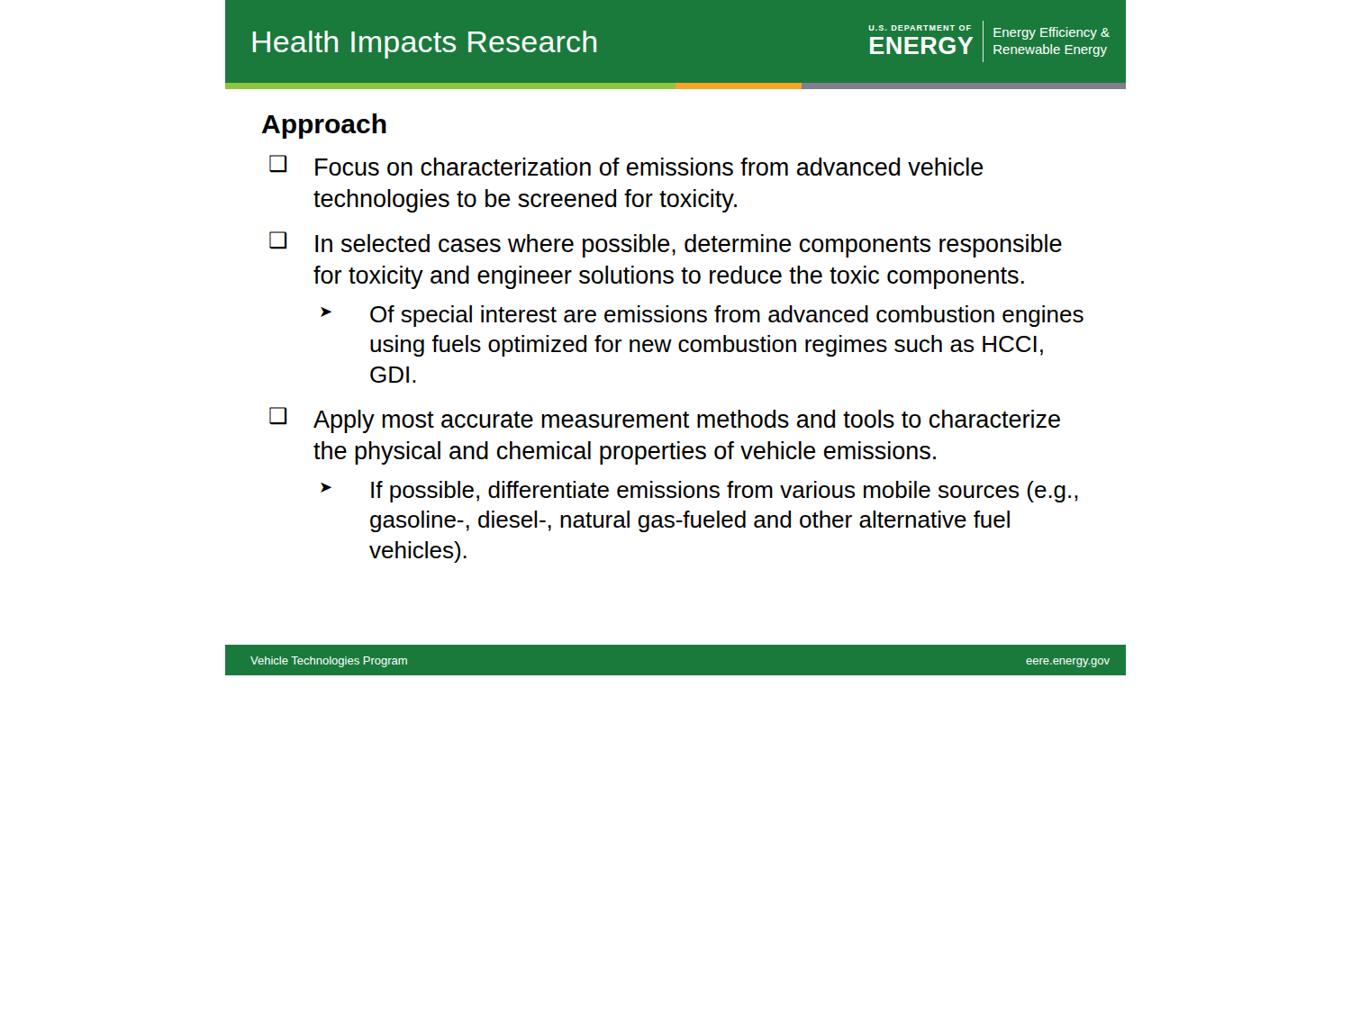Health Impacts Research
U.S. DEPARTMENT OF ENERGY
Energy Efficiency &
Renewable Energy
Approach
Focus on characterization of emissions from advanced vehicle technologies to be screened for toxicity.
In selected cases where possible, determine components responsible for toxicity and engineer solutions to reduce the toxic components.
Of special interest are emissions from advanced combustion engines using fuels optimized for new combustion regimes such as HCCI, GDI.
Apply most accurate measurement methods and tools to characterize the physical and chemical properties of vehicle emissions.
If possible, differentiate emissions from various mobile sources (e.g., gasoline-, diesel-, natural gas-fueled and other alternative fuel vehicles).
Vehicle Technologies Program eere.energy.gov